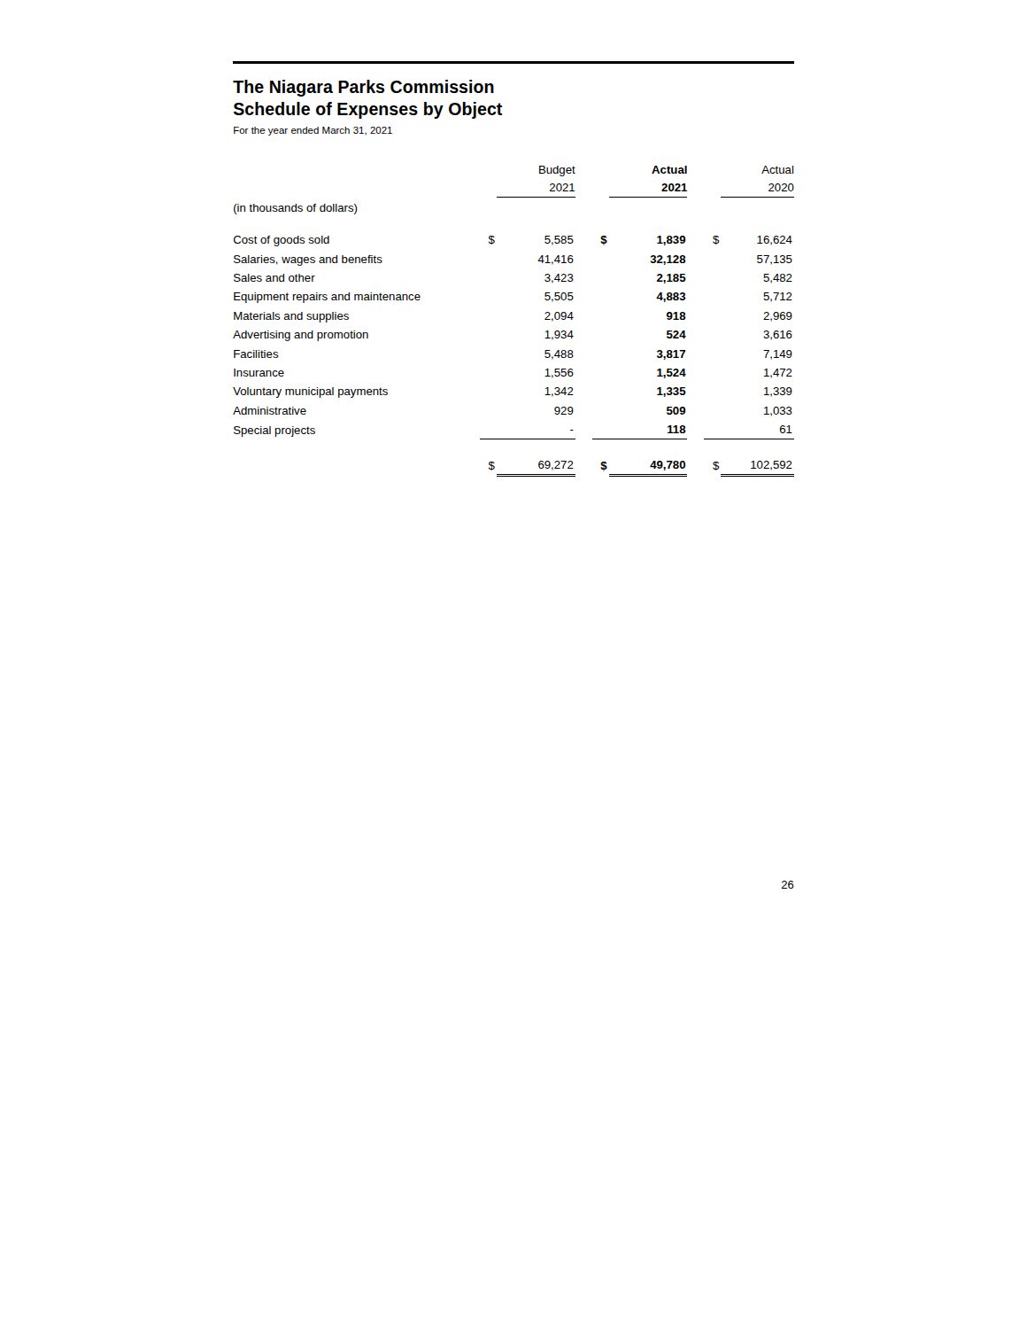The Niagara Parks Commission
Schedule of Expenses by Object
For the year ended March 31, 2021
| | | Budget | | | Actual | | | Actual |
| --- | --- | --- | --- | --- | --- | --- | --- | --- |
| | | 2021 | | | 2021 | | | 2020 |
| (in thousands of dollars) | | | | | | | | |
| Cost of goods sold | $ | 5,585 | | $ | 1,839 | | $ | 16,624 |
| Salaries, wages and benefits | | 41,416 | | | 32,128 | | | 57,135 |
| Sales and other | | 3,423 | | | 2,185 | | | 5,482 |
| Equipment repairs and maintenance | | 5,505 | | | 4,883 | | | 5,712 |
| Materials and supplies | | 2,094 | | | 918 | | | 2,969 |
| Advertising and promotion | | 1,934 | | | 524 | | | 3,616 |
| Facilities | | 5,488 | | | 3,817 | | | 7,149 |
| Insurance | | 1,556 | | | 1,524 | | | 1,472 |
| Voluntary municipal payments | | 1,342 | | | 1,335 | | | 1,339 |
| Administrative | | 929 | | | 509 | | | 1,033 |
| Special projects | | - | | | 118 | | | 61 |
| | $ | 69,272 | | $ | 49,780 | | $ | 102,592 |
26